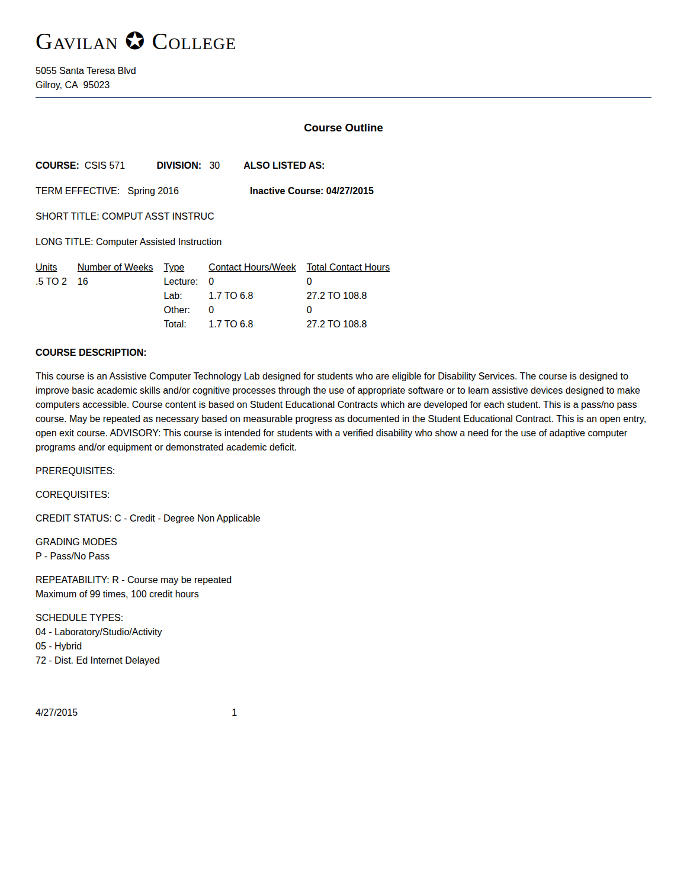Gavilan ✪ College
5055 Santa Teresa Blvd
Gilroy, CA 95023
Course Outline
COURSE: CSIS 571 DIVISION: 30 ALSO LISTED AS:
TERM EFFECTIVE: Spring 2016 Inactive Course: 04/27/2015
SHORT TITLE: COMPUT ASST INSTRUC
LONG TITLE: Computer Assisted Instruction
| Units | Number of Weeks | Type | Contact Hours/Week | Total Contact Hours |
| --- | --- | --- | --- | --- |
| .5 TO 2 | 16 | Lecture: | 0 | 0 |
| | | Lab: | 1.7 TO 6.8 | 27.2 TO 108.8 |
| | | Other: | 0 | 0 |
| | | Total: | 1.7 TO 6.8 | 27.2 TO 108.8 |
COURSE DESCRIPTION:
This course is an Assistive Computer Technology Lab designed for students who are eligible for Disability Services. The course is designed to improve basic academic skills and/or cognitive processes through the use of appropriate software or to learn assistive devices designed to make computers accessible. Course content is based on Student Educational Contracts which are developed for each student. This is a pass/no pass course. May be repeated as necessary based on measurable progress as documented in the Student Educational Contract. This is an open entry, open exit course. ADVISORY: This course is intended for students with a verified disability who show a need for the use of adaptive computer programs and/or equipment or demonstrated academic deficit.
PREREQUISITES:
COREQUISITES:
CREDIT STATUS: C - Credit - Degree Non Applicable
GRADING MODES
P - Pass/No Pass
REPEATABILITY: R - Course may be repeated
Maximum of 99 times, 100 credit hours
SCHEDULE TYPES:
04 - Laboratory/Studio/Activity
05 - Hybrid
72 - Dist. Ed Internet Delayed
4/27/2015 1